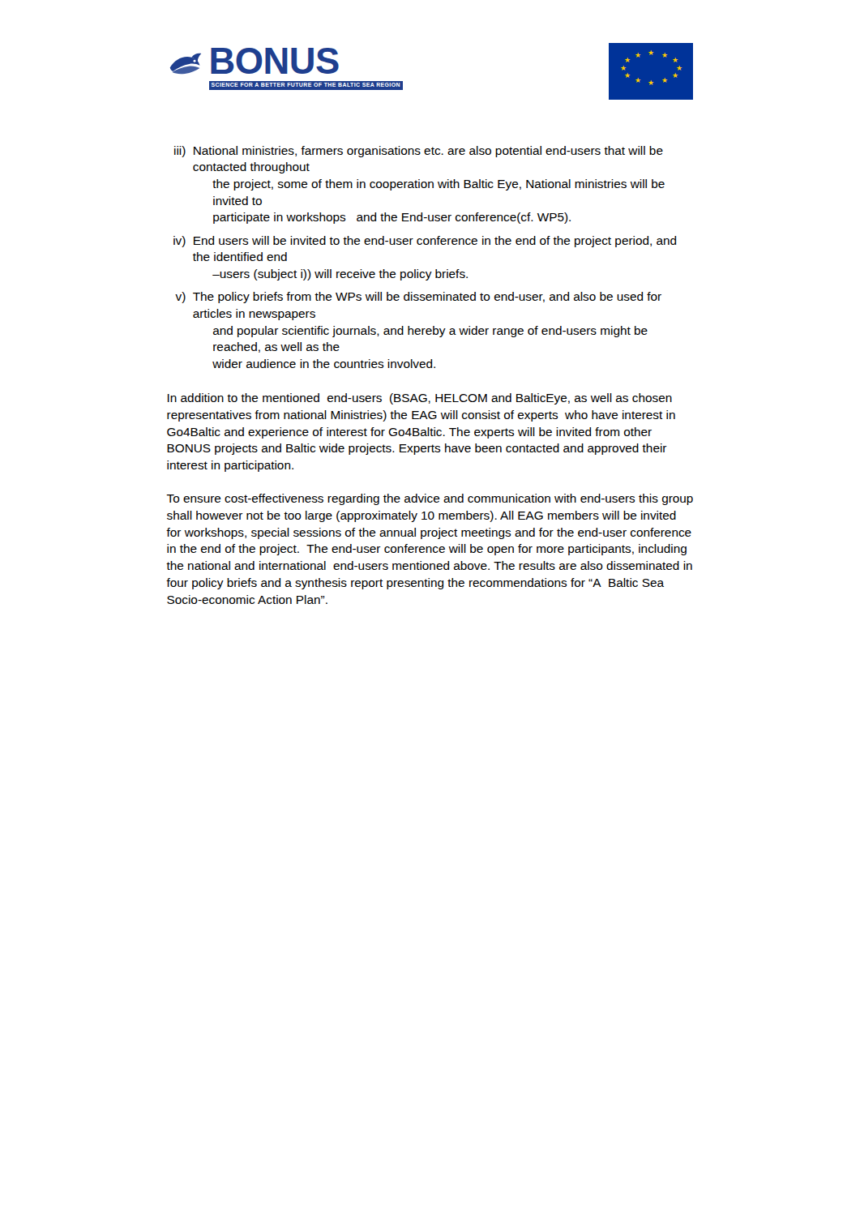BONUS SCIENCE FOR A BETTER FUTURE OF THE BALTIC SEA REGION
★ ★ ★ ★ ★ ★ ★ ★ ★ ★ ★ ★
iii) National ministries, farmers organisations etc. are also potential end-users that will be contacted throughout the project, some of them in cooperation with Baltic Eye, National ministries will be invited to participate in workshops and the End-user conference(cf. WP5).
iv) End users will be invited to the end-user conference in the end of the project period, and the identified end –users (subject i)) will receive the policy briefs.
v) The policy briefs from the WPs will be disseminated to end-user, and also be used for articles in newspapers and popular scientific journals, and hereby a wider range of end-users might be reached, as well as the wider audience in the countries involved.
In addition to the mentioned end-users (BSAG, HELCOM and BalticEye, as well as chosen representatives from national Ministries) the EAG will consist of experts who have interest in Go4Baltic and experience of interest for Go4Baltic. The experts will be invited from other BONUS projects and Baltic wide projects. Experts have been contacted and approved their interest in participation.
To ensure cost-effectiveness regarding the advice and communication with end-users this group shall however not be too large (approximately 10 members). All EAG members will be invited for workshops, special sessions of the annual project meetings and for the end-user conference in the end of the project. The end-user conference will be open for more participants, including the national and international end-users mentioned above. The results are also disseminated in four policy briefs and a synthesis report presenting the recommendations for “A Baltic Sea Socio-economic Action Plan”.